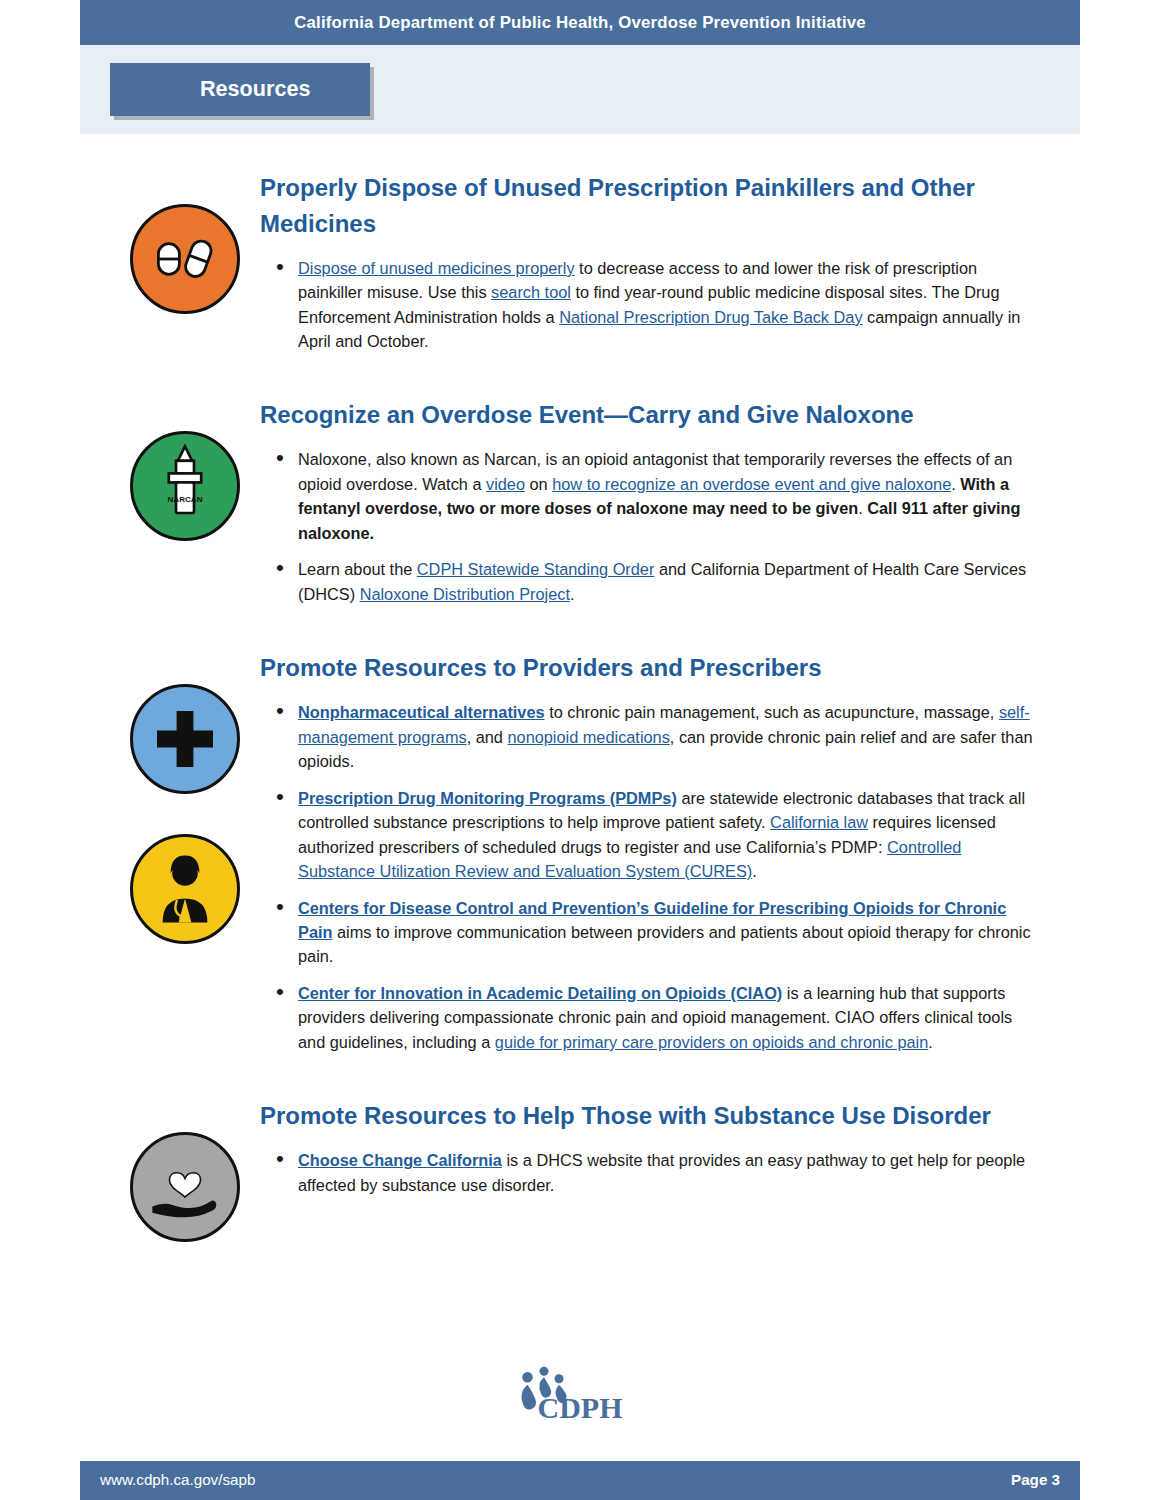California Department of Public Health, Overdose Prevention Initiative
Resources
Properly Dispose of Unused Prescription Painkillers and Other Medicines
Dispose of unused medicines properly to decrease access to and lower the risk of prescription painkiller misuse. Use this search tool to find year-round public medicine disposal sites. The Drug Enforcement Administration holds a National Prescription Drug Take Back Day campaign annually in April and October.
NARCAN
Recognize an Overdose Event—Carry and Give Naloxone
Naloxone, also known as Narcan, is an opioid antagonist that temporarily reverses the effects of an opioid overdose. Watch a video on how to recognize an overdose event and give naloxone. With a fentanyl overdose, two or more doses of naloxone may need to be given. Call 911 after giving naloxone.
Learn about the CDPH Statewide Standing Order and California Department of Health Care Services (DHCS) Naloxone Distribution Project.
Promote Resources to Providers and Prescribers
Nonpharmaceutical alternatives to chronic pain management, such as acupuncture, massage, self-management programs, and nonopioid medications, can provide chronic pain relief and are safer than opioids.
Prescription Drug Monitoring Programs (PDMPs) are statewide electronic databases that track all controlled substance prescriptions to help improve patient safety. California law requires licensed authorized prescribers of scheduled drugs to register and use California’s PDMP: Controlled Substance Utilization Review and Evaluation System (CURES).
Centers for Disease Control and Prevention’s Guideline for Prescribing Opioids for Chronic Pain aims to improve communication between providers and patients about opioid therapy for chronic pain.
Center for Innovation in Academic Detailing on Opioids (CIAO) is a learning hub that supports providers delivering compassionate chronic pain and opioid management. CIAO offers clinical tools and guidelines, including a guide for primary care providers on opioids and chronic pain.
Promote Resources to Help Those with Substance Use Disorder
Choose Change California is a DHCS website that provides an easy pathway to get help for people affected by substance use disorder.
CDPH
www.cdph.ca.gov/sapb Page 3